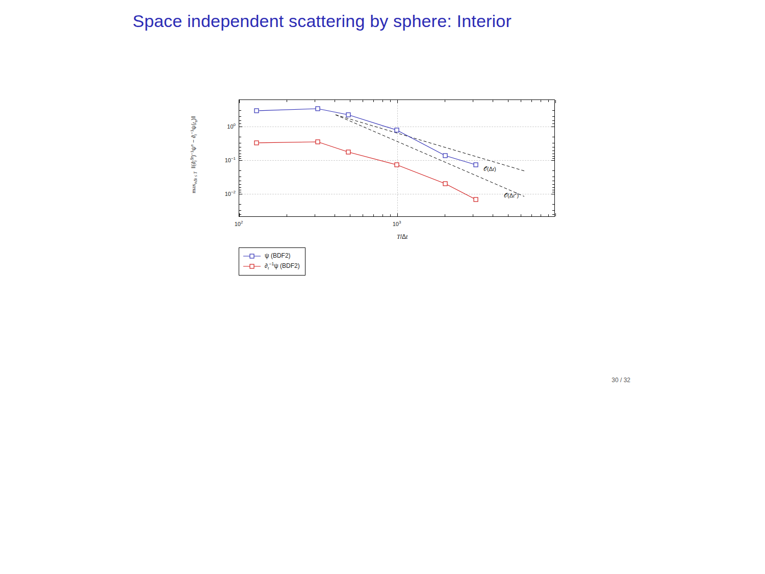Space independent scattering by sphere: Interior
maxnΔt ≤ T ‖(∂tΔt)−1ψn − ∂t−1ψ(tn)‖
𝒪(Δt)
𝒪(Δt2)
102
103
T/Δt
100
10−1
10−2
ψ (BDF2)
∂t−1ψ (BDF2)
30 / 32